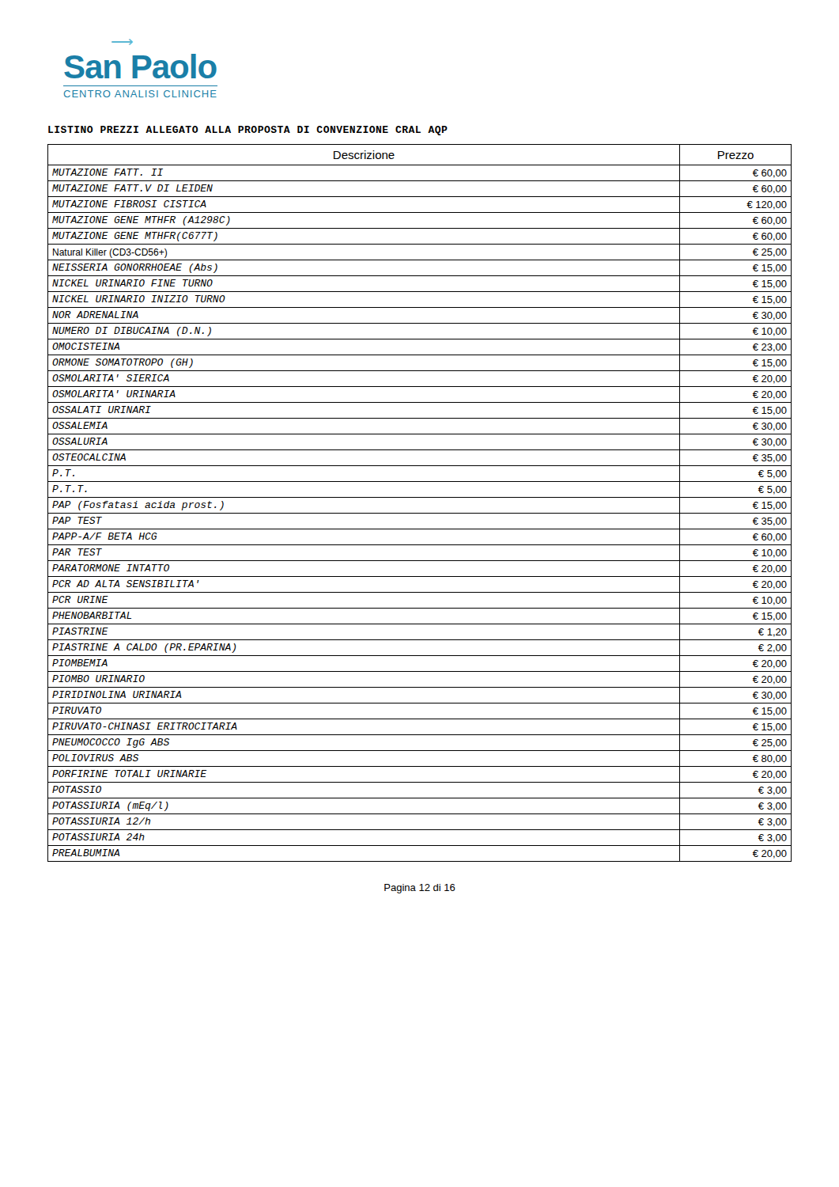⟶
San Paolo
CENTRO ANALISI CLINICHE
LISTINO PREZZI ALLEGATO ALLA PROPOSTA DI CONVENZIONE CRAL AQP
| Descrizione | Prezzo |
| --- | --- |
| MUTAZIONE FATT. II | € 60,00 |
| MUTAZIONE FATT.V DI LEIDEN | € 60,00 |
| MUTAZIONE FIBROSI CISTICA | € 120,00 |
| MUTAZIONE GENE MTHFR (A1298C) | € 60,00 |
| MUTAZIONE GENE MTHFR(C677T) | € 60,00 |
| Natural Killer (CD3-CD56+) | € 25,00 |
| NEISSERIA GONORRHOEAE (Abs) | € 15,00 |
| NICKEL URINARIO FINE TURNO | € 15,00 |
| NICKEL URINARIO INIZIO TURNO | € 15,00 |
| NOR ADRENALINA | € 30,00 |
| NUMERO DI DIBUCAINA (D.N.) | € 10,00 |
| OMOCISTEINA | € 23,00 |
| ORMONE SOMATOTROPO (GH) | € 15,00 |
| OSMOLARITA' SIERICA | € 20,00 |
| OSMOLARITA' URINARIA | € 20,00 |
| OSSALATI URINARI | € 15,00 |
| OSSALEMIA | € 30,00 |
| OSSALURIA | € 30,00 |
| OSTEOCALCINA | € 35,00 |
| P.T. | € 5,00 |
| P.T.T. | € 5,00 |
| PAP (Fosfatasi acida prost.) | € 15,00 |
| PAP TEST | € 35,00 |
| PAPP-A/F BETA HCG | € 60,00 |
| PAR TEST | € 10,00 |
| PARATORMONE INTATTO | € 20,00 |
| PCR AD ALTA SENSIBILITA' | € 20,00 |
| PCR URINE | € 10,00 |
| PHENOBARBITAL | € 15,00 |
| PIASTRINE | € 1,20 |
| PIASTRINE A CALDO (PR.EPARINA) | € 2,00 |
| PIOMBEMIA | € 20,00 |
| PIOMBO URINARIO | € 20,00 |
| PIRIDINOLINA URINARIA | € 30,00 |
| PIRUVATO | € 15,00 |
| PIRUVATO-CHINASI ERITROCITARIA | € 15,00 |
| PNEUMOCOCCO IgG ABS | € 25,00 |
| POLIOVIRUS ABS | € 80,00 |
| PORFIRINE TOTALI URINARIE | € 20,00 |
| POTASSIO | € 3,00 |
| POTASSIURIA (mEq/l) | € 3,00 |
| POTASSIURIA 12/h | € 3,00 |
| POTASSIURIA 24h | € 3,00 |
| PREALBUMINA | € 20,00 |
Pagina 12 di 16